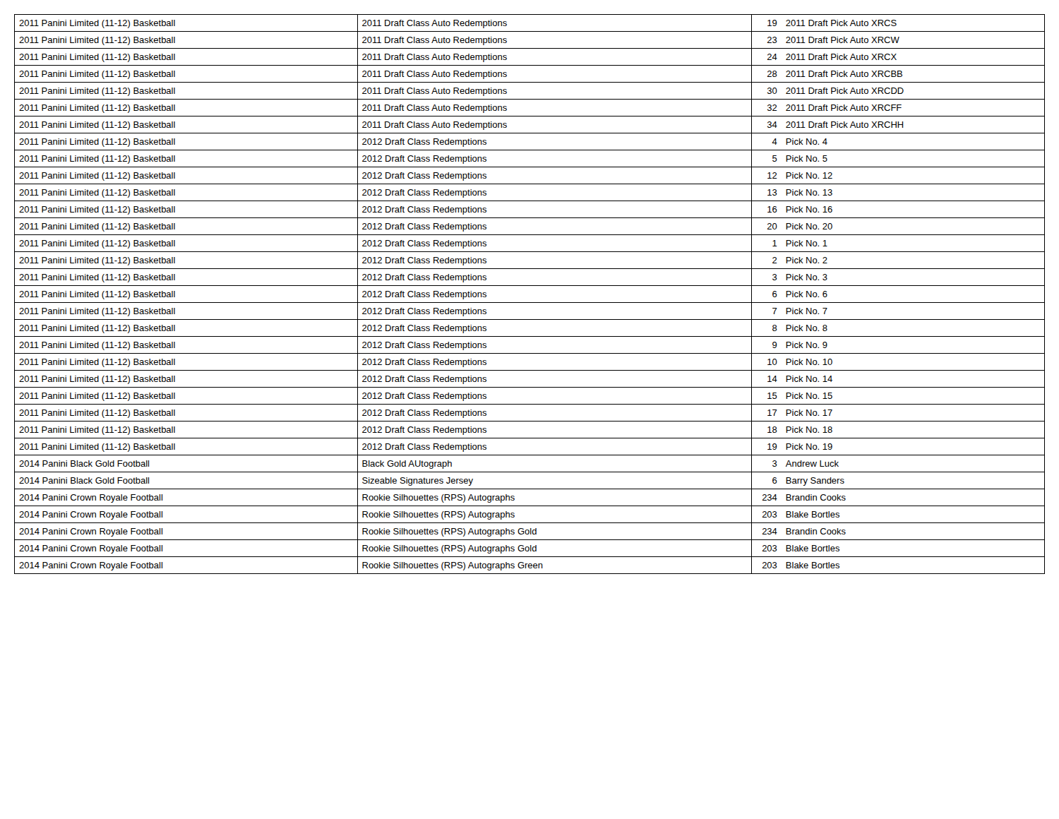| 2011 Panini Limited (11-12) Basketball | 2011 Draft Class Auto Redemptions | 19 | 2011 Draft Pick Auto XRCS |
| 2011 Panini Limited (11-12) Basketball | 2011 Draft Class Auto Redemptions | 23 | 2011 Draft Pick Auto XRCW |
| 2011 Panini Limited (11-12) Basketball | 2011 Draft Class Auto Redemptions | 24 | 2011 Draft Pick Auto XRCX |
| 2011 Panini Limited (11-12) Basketball | 2011 Draft Class Auto Redemptions | 28 | 2011 Draft Pick Auto XRCBB |
| 2011 Panini Limited (11-12) Basketball | 2011 Draft Class Auto Redemptions | 30 | 2011 Draft Pick Auto XRCDD |
| 2011 Panini Limited (11-12) Basketball | 2011 Draft Class Auto Redemptions | 32 | 2011 Draft Pick Auto XRCFF |
| 2011 Panini Limited (11-12) Basketball | 2011 Draft Class Auto Redemptions | 34 | 2011 Draft Pick Auto XRCHH |
| 2011 Panini Limited (11-12) Basketball | 2012 Draft Class Redemptions | 4 | Pick No. 4 |
| 2011 Panini Limited (11-12) Basketball | 2012 Draft Class Redemptions | 5 | Pick No. 5 |
| 2011 Panini Limited (11-12) Basketball | 2012 Draft Class Redemptions | 12 | Pick No. 12 |
| 2011 Panini Limited (11-12) Basketball | 2012 Draft Class Redemptions | 13 | Pick No. 13 |
| 2011 Panini Limited (11-12) Basketball | 2012 Draft Class Redemptions | 16 | Pick No. 16 |
| 2011 Panini Limited (11-12) Basketball | 2012 Draft Class Redemptions | 20 | Pick No. 20 |
| 2011 Panini Limited (11-12) Basketball | 2012 Draft Class Redemptions | 1 | Pick No. 1 |
| 2011 Panini Limited (11-12) Basketball | 2012 Draft Class Redemptions | 2 | Pick No. 2 |
| 2011 Panini Limited (11-12) Basketball | 2012 Draft Class Redemptions | 3 | Pick No. 3 |
| 2011 Panini Limited (11-12) Basketball | 2012 Draft Class Redemptions | 6 | Pick No. 6 |
| 2011 Panini Limited (11-12) Basketball | 2012 Draft Class Redemptions | 7 | Pick No. 7 |
| 2011 Panini Limited (11-12) Basketball | 2012 Draft Class Redemptions | 8 | Pick No. 8 |
| 2011 Panini Limited (11-12) Basketball | 2012 Draft Class Redemptions | 9 | Pick No. 9 |
| 2011 Panini Limited (11-12) Basketball | 2012 Draft Class Redemptions | 10 | Pick No. 10 |
| 2011 Panini Limited (11-12) Basketball | 2012 Draft Class Redemptions | 14 | Pick No. 14 |
| 2011 Panini Limited (11-12) Basketball | 2012 Draft Class Redemptions | 15 | Pick No. 15 |
| 2011 Panini Limited (11-12) Basketball | 2012 Draft Class Redemptions | 17 | Pick No. 17 |
| 2011 Panini Limited (11-12) Basketball | 2012 Draft Class Redemptions | 18 | Pick No. 18 |
| 2011 Panini Limited (11-12) Basketball | 2012 Draft Class Redemptions | 19 | Pick No. 19 |
| 2014 Panini Black Gold Football | Black Gold AUtograph | 3 | Andrew Luck |
| 2014 Panini Black Gold Football | Sizeable Signatures Jersey | 6 | Barry Sanders |
| 2014 Panini Crown Royale Football | Rookie Silhouettes (RPS) Autographs | 234 | Brandin Cooks |
| 2014 Panini Crown Royale Football | Rookie Silhouettes (RPS) Autographs | 203 | Blake Bortles |
| 2014 Panini Crown Royale Football | Rookie Silhouettes (RPS) Autographs Gold | 234 | Brandin Cooks |
| 2014 Panini Crown Royale Football | Rookie Silhouettes (RPS) Autographs Gold | 203 | Blake Bortles |
| 2014 Panini Crown Royale Football | Rookie Silhouettes (RPS) Autographs Green | 203 | Blake Bortles |